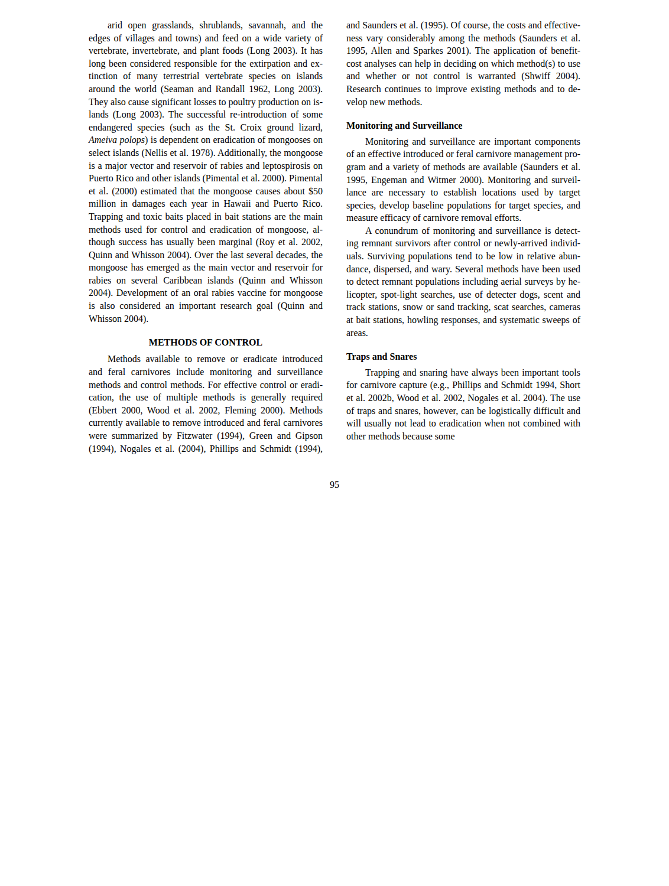arid open grasslands, shrublands, savannah, and the edges of villages and towns) and feed on a wide variety of vertebrate, invertebrate, and plant foods (Long 2003). It has long been considered responsible for the extirpation and extinction of many terrestrial vertebrate species on islands around the world (Seaman and Randall 1962, Long 2003). They also cause significant losses to poultry production on islands (Long 2003). The successful re-introduction of some endangered species (such as the St. Croix ground lizard, Ameiva polops) is dependent on eradication of mongooses on select islands (Nellis et al. 1978). Additionally, the mongoose is a major vector and reservoir of rabies and leptospirosis on Puerto Rico and other islands (Pimental et al. 2000). Pimental et al. (2000) estimated that the mongoose causes about $50 million in damages each year in Hawaii and Puerto Rico. Trapping and toxic baits placed in bait stations are the main methods used for control and eradication of mongoose, although success has usually been marginal (Roy et al. 2002, Quinn and Whisson 2004). Over the last several decades, the mongoose has emerged as the main vector and reservoir for rabies on several Caribbean islands (Quinn and Whisson 2004). Development of an oral rabies vaccine for mongoose is also considered an important research goal (Quinn and Whisson 2004).
METHODS OF CONTROL
Methods available to remove or eradicate introduced and feral carnivores include monitoring and surveillance methods and control methods. For effective control or eradication, the use of multiple methods is generally required (Ebbert 2000, Wood et al. 2002, Fleming 2000). Methods currently available to remove introduced and feral carnivores were summarized by Fitzwater (1994), Green and Gipson (1994), Nogales et al. (2004), Phillips and Schmidt (1994), and Saunders et al. (1995). Of course, the costs and effectiveness vary considerably among the methods (Saunders et al. 1995, Allen and Sparkes 2001). The application of benefit-cost analyses can help in deciding on which method(s) to use and whether or not control is warranted (Shwiff 2004). Research continues to improve existing methods and to develop new methods.
Monitoring and Surveillance
Monitoring and surveillance are important components of an effective introduced or feral carnivore management program and a variety of methods are available (Saunders et al. 1995, Engeman and Witmer 2000). Monitoring and surveillance are necessary to establish locations used by target species, develop baseline populations for target species, and measure efficacy of carnivore removal efforts.
A conundrum of monitoring and surveillance is detecting remnant survivors after control or newly-arrived individuals. Surviving populations tend to be low in relative abundance, dispersed, and wary. Several methods have been used to detect remnant populations including aerial surveys by helicopter, spot-light searches, use of detecter dogs, scent and track stations, snow or sand tracking, scat searches, cameras at bait stations, howling responses, and systematic sweeps of areas.
Traps and Snares
Trapping and snaring have always been important tools for carnivore capture (e.g., Phillips and Schmidt 1994, Short et al. 2002b, Wood et al. 2002, Nogales et al. 2004). The use of traps and snares, however, can be logistically difficult and will usually not lead to eradication when not combined with other methods because some
95